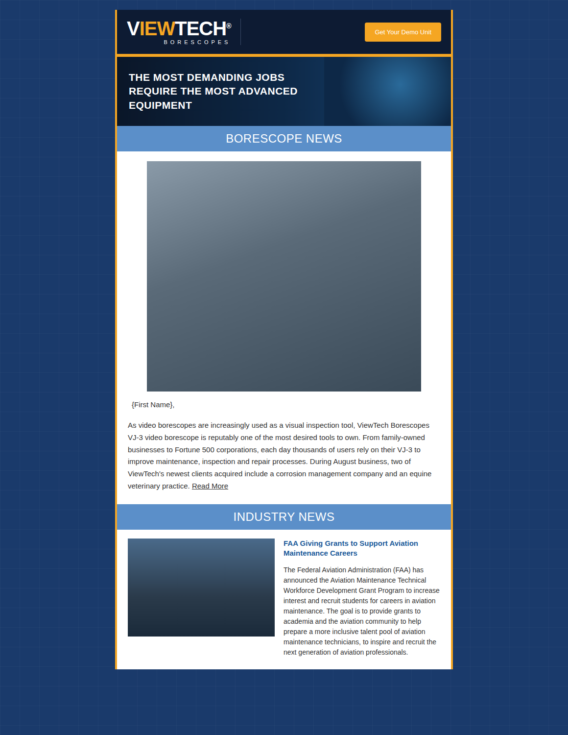VIEWTECH®
BORESCOPES
Get Your Demo Unit
THE MOST DEMANDING JOBS
REQUIRE THE MOST ADVANCED
EQUIPMENT
BORESCOPE NEWS
{First Name},
As video borescopes are increasingly used as a visual inspection tool, ViewTech Borescopes VJ-3 video borescope is reputably one of the most desired tools to own. From family-owned businesses to Fortune 500 corporations, each day thousands of users rely on their VJ-3 to improve maintenance, inspection and repair processes. During August business, two of ViewTech's newest clients acquired include a corrosion management company and an equine veterinary practice. Read More
INDUSTRY NEWS
FAA Giving Grants to Support Aviation Maintenance Careers
The Federal Aviation Administration (FAA) has announced the Aviation Maintenance Technical Workforce Development Grant Program to increase interest and recruit students for careers in aviation maintenance. The goal is to provide grants to academia and the aviation community to help prepare a more inclusive talent pool of aviation maintenance technicians, to inspire and recruit the next generation of aviation professionals.